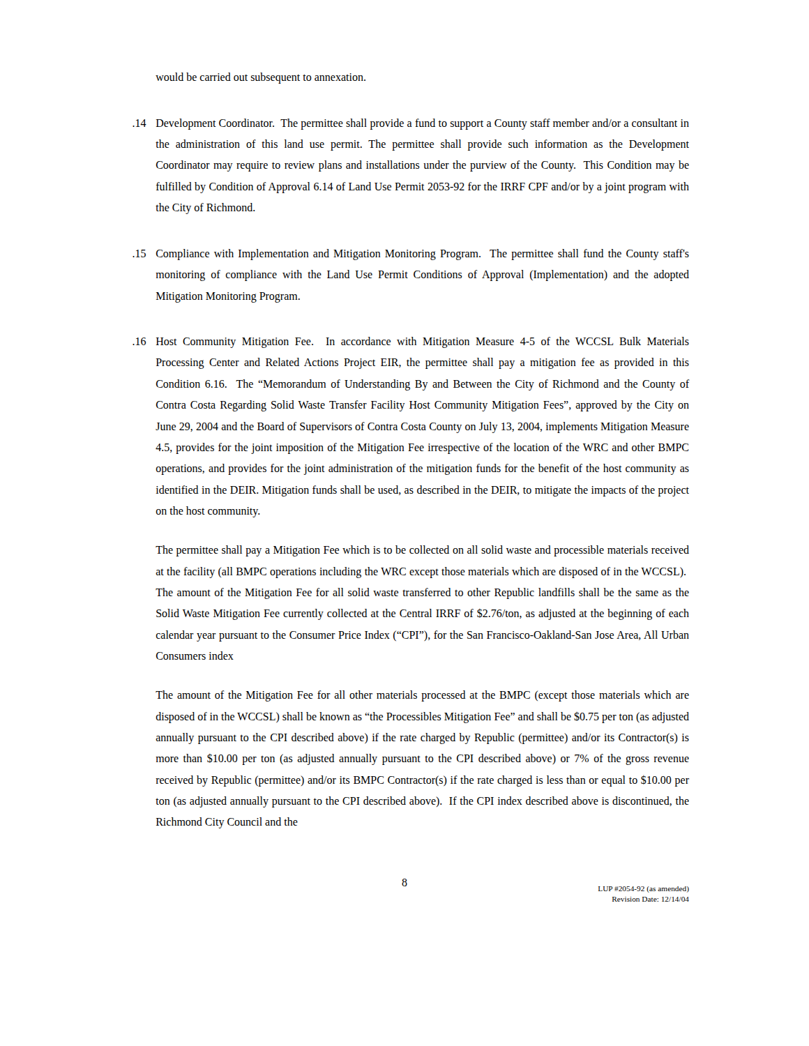would be carried out subsequent to annexation.
.14
Development Coordinator. The permittee shall provide a fund to support a County staff member and/or a consultant in the administration of this land use permit. The permittee shall provide such information as the Development Coordinator may require to review plans and installations under the purview of the County. This Condition may be fulfilled by Condition of Approval 6.14 of Land Use Permit 2053-92 for the IRRF CPF and/or by a joint program with the City of Richmond.
.15
Compliance with Implementation and Mitigation Monitoring Program. The permittee shall fund the County staff's monitoring of compliance with the Land Use Permit Conditions of Approval (Implementation) and the adopted Mitigation Monitoring Program.
.16
Host Community Mitigation Fee. In accordance with Mitigation Measure 4-5 of the WCCSL Bulk Materials Processing Center and Related Actions Project EIR, the permittee shall pay a mitigation fee as provided in this Condition 6.16. The “Memorandum of Understanding By and Between the City of Richmond and the County of Contra Costa Regarding Solid Waste Transfer Facility Host Community Mitigation Fees”, approved by the City on June 29, 2004 and the Board of Supervisors of Contra Costa County on July 13, 2004, implements Mitigation Measure 4.5, provides for the joint imposition of the Mitigation Fee irrespective of the location of the WRC and other BMPC operations, and provides for the joint administration of the mitigation funds for the benefit of the host community as identified in the DEIR. Mitigation funds shall be used, as described in the DEIR, to mitigate the impacts of the project on the host community.
The permittee shall pay a Mitigation Fee which is to be collected on all solid waste and processible materials received at the facility (all BMPC operations including the WRC except those materials which are disposed of in the WCCSL). The amount of the Mitigation Fee for all solid waste transferred to other Republic landfills shall be the same as the Solid Waste Mitigation Fee currently collected at the Central IRRF of $2.76/ton, as adjusted at the beginning of each calendar year pursuant to the Consumer Price Index (“CPI”), for the San Francisco-Oakland-San Jose Area, All Urban Consumers index
The amount of the Mitigation Fee for all other materials processed at the BMPC (except those materials which are disposed of in the WCCSL) shall be known as “the Processibles Mitigation Fee” and shall be $0.75 per ton (as adjusted annually pursuant to the CPI described above) if the rate charged by Republic (permittee) and/or its Contractor(s) is more than $10.00 per ton (as adjusted annually pursuant to the CPI described above) or 7% of the gross revenue received by Republic (permittee) and/or its BMPC Contractor(s) if the rate charged is less than or equal to $10.00 per ton (as adjusted annually pursuant to the CPI described above). If the CPI index described above is discontinued, the Richmond City Council and the
8
LUP #2054-92 (as amended)
Revision Date: 12/14/04